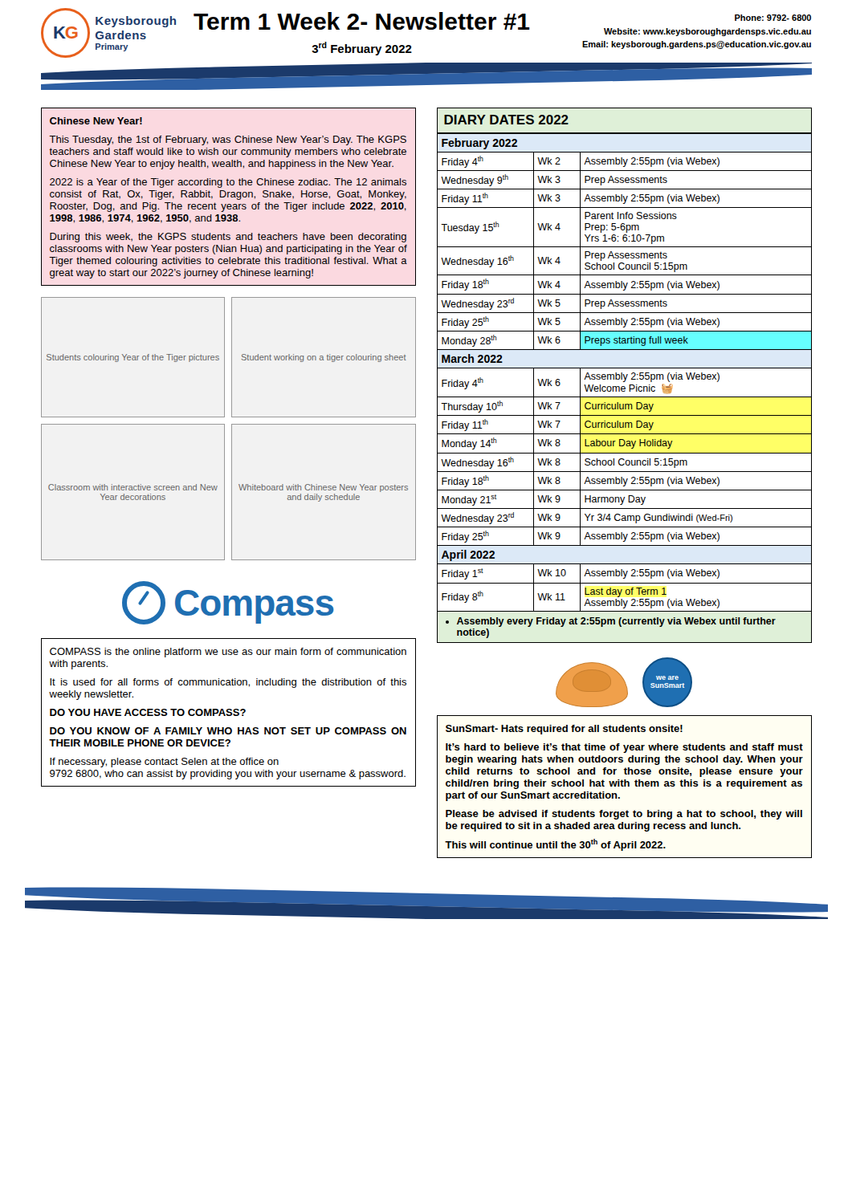KG
Keysborough Gardens Primary
Term 1 Week 2- Newsletter #1
3rd February 2022
Phone: 9792- 6800
Website: www.keysboroughgardensps.vic.edu.au
Email: keysborough.gardens.ps@education.vic.gov.au
Chinese New Year!
This Tuesday, the 1st of February, was Chinese New Year’s Day. The KGPS teachers and staff would like to wish our community members who celebrate Chinese New Year to enjoy health, wealth, and happiness in the New Year.
2022 is a Year of the Tiger according to the Chinese zodiac. The 12 animals consist of Rat, Ox, Tiger, Rabbit, Dragon, Snake, Horse, Goat, Monkey, Rooster, Dog, and Pig. The recent years of the Tiger include 2022, 2010, 1998, 1986, 1974, 1962, 1950, and 1938.
During this week, the KGPS students and teachers have been decorating classrooms with New Year posters (Nian Hua) and participating in the Year of Tiger themed colouring activities to celebrate this traditional festival. What a great way to start our 2022’s journey of Chinese learning!
Students colouring Year of the Tiger pictures
Student working on a tiger colouring sheet
Classroom with interactive screen and New Year decorations
Whiteboard with Chinese New Year posters and daily schedule
Compass
COMPASS is the online platform we use as our main form of communication with parents.
It is used for all forms of communication, including the distribution of this weekly newsletter.
DO YOU HAVE ACCESS TO COMPASS?
DO YOU KNOW OF A FAMILY WHO HAS NOT SET UP COMPASS ON THEIR MOBILE PHONE OR DEVICE?
If necessary, please contact Selen at the office on
9792 6800, who can assist by providing you with your username & password.
DIARY DATES 2022
| February 2022 |
| --- |
| Friday 4 th | Wk 2 | Assembly 2:55pm (via Webex) |
| Wednesday 9 th | Wk 3 | Prep Assessments |
| Friday 11 th | Wk 3 | Assembly 2:55pm (via Webex) |
| Tuesday 15 th | Wk 4 | Parent Info Sessions Prep: 5-6pm Yrs 1-6: 6:10-7pm |
| Wednesday 16 th | Wk 4 | Prep Assessments School Council 5:15pm |
| Friday 18 th | Wk 4 | Assembly 2:55pm (via Webex) |
| Wednesday 23 rd | Wk 5 | Prep Assessments |
| Friday 25 th | Wk 5 | Assembly 2:55pm (via Webex) |
| Monday 28 th | Wk 6 | Preps starting full week |
| March 2022 |
| Friday 4 th | Wk 6 | Assembly 2:55pm (via Webex) Welcome Picnic 🧺 |
| Thursday 10 th | Wk 7 | Curriculum Day |
| Friday 11 th | Wk 7 | Curriculum Day |
| Monday 14 th | Wk 8 | Labour Day Holiday |
| Wednesday 16 th | Wk 8 | School Council 5:15pm |
| Friday 18 th | Wk 8 | Assembly 2:55pm (via Webex) |
| Monday 21 st | Wk 9 | Harmony Day |
| Wednesday 23 rd | Wk 9 | Yr 3/4 Camp Gundiwindi (Wed-Fri) |
| Friday 25 th | Wk 9 | Assembly 2:55pm (via Webex) |
| April 2022 |
| Friday 1 st | Wk 10 | Assembly 2:55pm (via Webex) |
| Friday 8 th | Wk 11 | Last day of Term 1 Assembly 2:55pm (via Webex) |
Assembly every Friday at 2:55pm (currently via Webex until further notice)
we are
SunSmart
SunSmart- Hats required for all students onsite!
It’s hard to believe it’s that time of year where students and staff must begin wearing hats when outdoors during the school day. When your child returns to school and for those onsite, please ensure your child/ren bring their school hat with them as this is a requirement as part of our SunSmart accreditation.
Please be advised if students forget to bring a hat to school, they will be required to sit in a shaded area during recess and lunch.
This will continue until the 30th of April 2022.